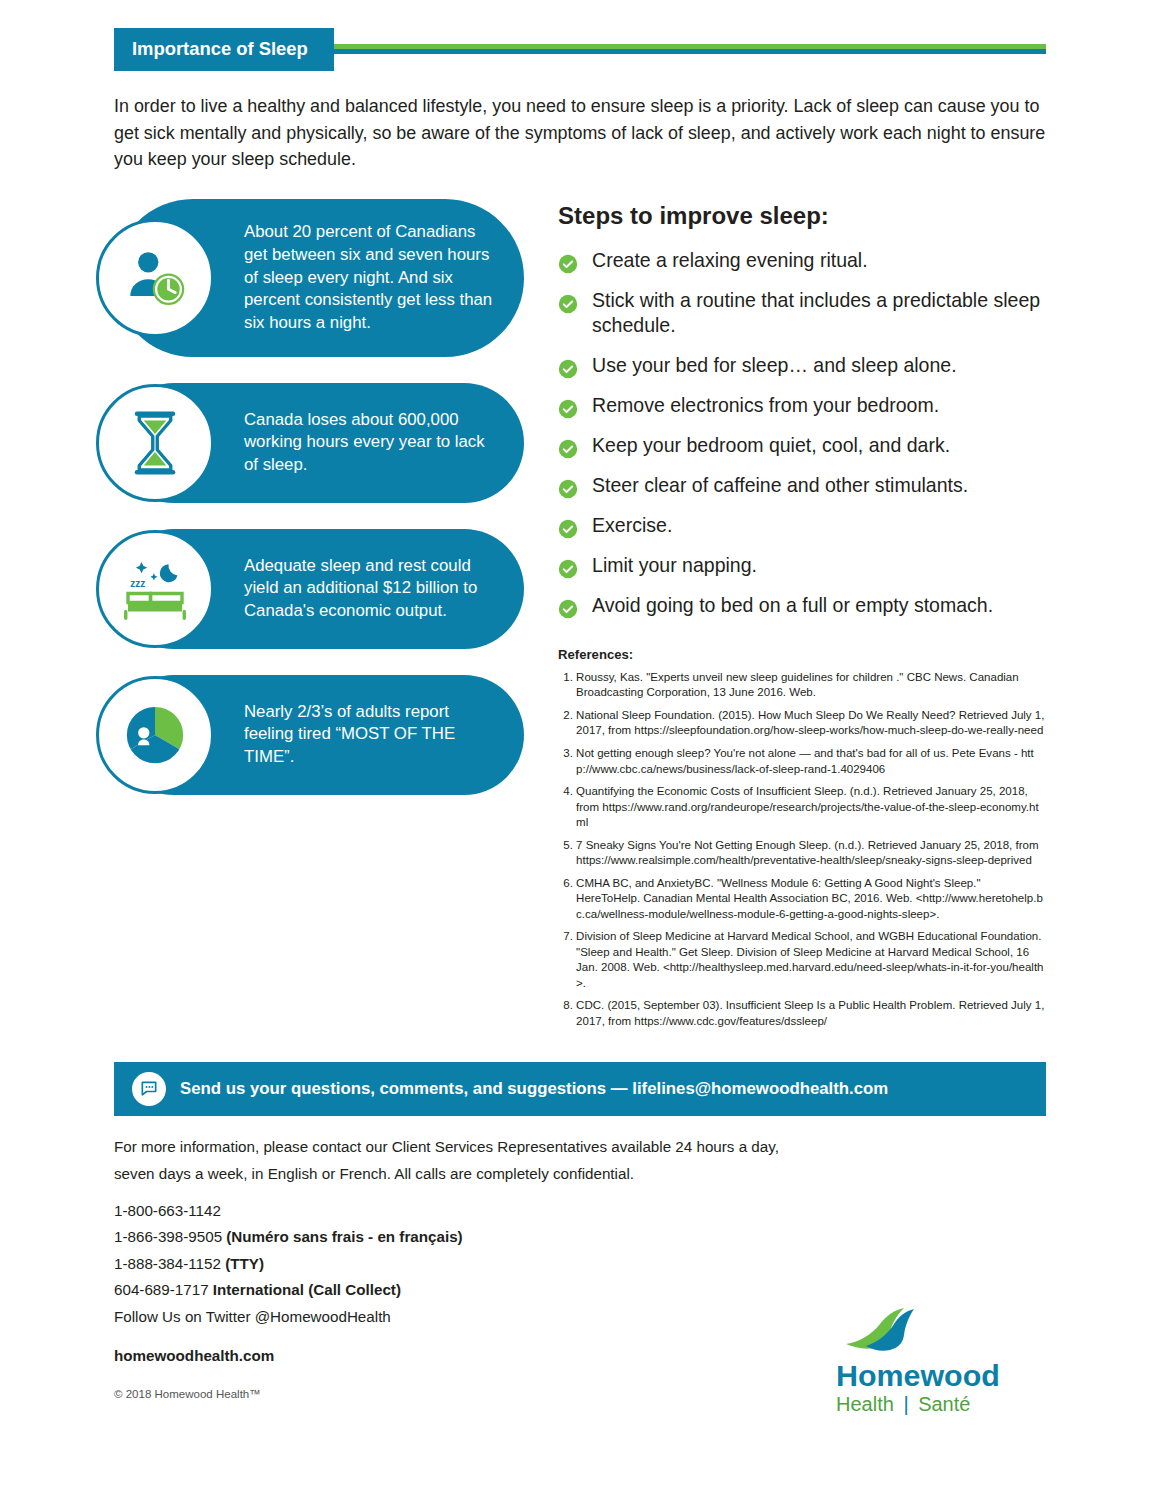Importance of Sleep
In order to live a healthy and balanced lifestyle, you need to ensure sleep is a priority. Lack of sleep can cause you to get sick mentally and physically, so be aware of the symptoms of lack of sleep, and actively work each night to ensure you keep your sleep schedule.
About 20 percent of Canadians get between six and seven hours of sleep every night. And six percent consistently get less than six hours a night.
Canada loses about 600,000 working hours every year to lack of sleep.
zzz
Adequate sleep and rest could yield an additional $12 billion to Canada's economic output.
Nearly 2/3’s of adults report feeling tired “MOST OF THE TIME”.
Steps to improve sleep:
Create a relaxing evening ritual.
Stick with a routine that includes a predictable sleep schedule.
Use your bed for sleep… and sleep alone.
Remove electronics from your bedroom.
Keep your bedroom quiet, cool, and dark.
Steer clear of caffeine and other stimulants.
Exercise.
Limit your napping.
Avoid going to bed on a full or empty stomach.
References:
Roussy, Kas. "Experts unveil new sleep guidelines for children ." CBC News. Canadian Broadcasting Corporation, 13 June 2016. Web.
National Sleep Foundation. (2015). How Much Sleep Do We Really Need? Retrieved July 1, 2017, from https://sleepfoundation.org/how-sleep-works/how-much-sleep-do-we-really-need
Not getting enough sleep? You're not alone — and that's bad for all of us. Pete Evans - http://www.cbc.ca/news/business/lack-of-sleep-rand-1.4029406
Quantifying the Economic Costs of Insufficient Sleep. (n.d.). Retrieved January 25, 2018, from https://www.rand.org/randeurope/research/projects/the-value-of-the-sleep-economy.html
7 Sneaky Signs You're Not Getting Enough Sleep. (n.d.). Retrieved January 25, 2018, from https://www.realsimple.com/health/preventative-health/sleep/sneaky-signs-sleep-deprived
CMHA BC, and AnxietyBC. "Wellness Module 6: Getting A Good Night's Sleep." HereToHelp. Canadian Mental Health Association BC, 2016. Web. <http://www.heretohelp.bc.ca/wellness-module/wellness-module-6-getting-a-good-nights-sleep>.
Division of Sleep Medicine at Harvard Medical School, and WGBH Educational Foundation. "Sleep and Health." Get Sleep. Division of Sleep Medicine at Harvard Medical School, 16 Jan. 2008. Web. <http://healthysleep.med.harvard.edu/need-sleep/whats-in-it-for-you/health>.
CDC. (2015, September 03). Insufficient Sleep Is a Public Health Problem. Retrieved July 1, 2017, from https://www.cdc.gov/features/dssleep/
Send us your questions, comments, and suggestions — lifelines@homewoodhealth.com
For more information, please contact our Client Services Representatives available 24 hours a day, seven days a week, in English or French. All calls are completely confidential.
1-800-663-1142
1-866-398-9505 (Numéro sans frais - en français)
1-888-384-1152 (TTY)
604-689-1717 International (Call Collect)
Follow Us on Twitter @HomewoodHealth
homewoodhealth.com
© 2018 Homewood Health™
Homewood
Health | Santé